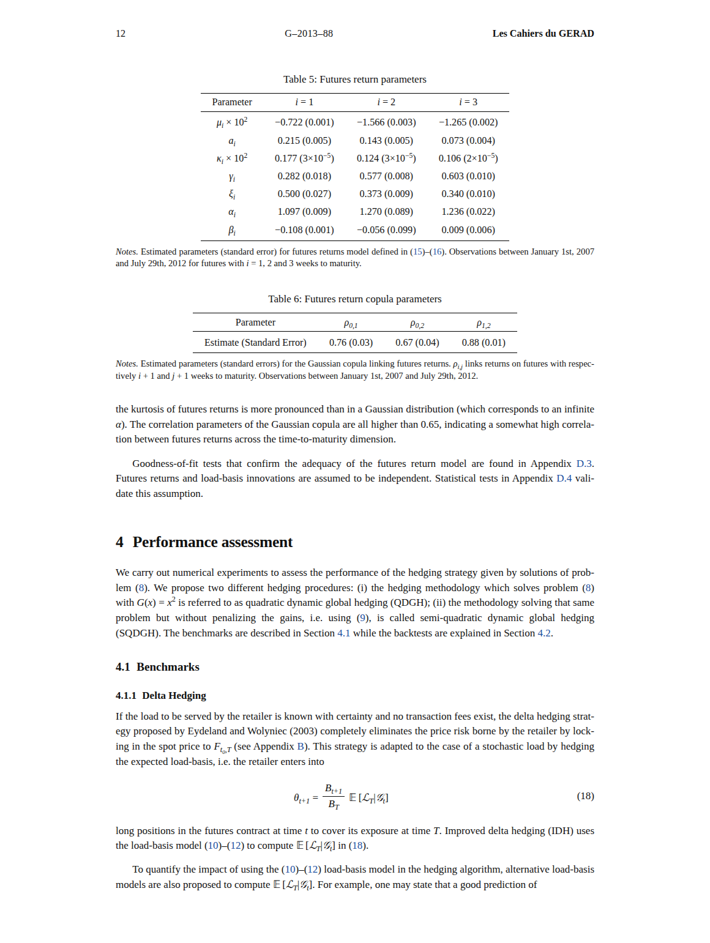12 G–2013–88 Les Cahiers du GERAD
Table 5: Futures return parameters
| Parameter | i = 1 | i = 2 | i = 3 |
| --- | --- | --- | --- |
| μ i × 10 2 | −0.722 (0.001) | −1.566 (0.003) | −1.265 (0.002) |
| a i | 0.215 (0.005) | 0.143 (0.005) | 0.073 (0.004) |
| κ i × 10 2 | 0.177 (3×10 −5 ) | 0.124 (3×10 −5 ) | 0.106 (2×10 −5 ) |
| γ i | 0.282 (0.018) | 0.577 (0.008) | 0.603 (0.010) |
| ξ i | 0.500 (0.027) | 0.373 (0.009) | 0.340 (0.010) |
| α i | 1.097 (0.009) | 1.270 (0.089) | 1.236 (0.022) |
| β i | −0.108 (0.001) | −0.056 (0.099) | 0.009 (0.006) |
Notes. Estimated parameters (standard error) for futures returns model defined in (15)–(16). Observations between January 1st, 2007 and July 29th, 2012 for futures with i = 1, 2 and 3 weeks to maturity.
Table 6: Futures return copula parameters
| Parameter | ρ 0,1 | ρ 0,2 | ρ 1,2 |
| --- | --- | --- | --- |
| Estimate (Standard Error) | 0.76 (0.03) | 0.67 (0.04) | 0.88 (0.01) |
Notes. Estimated parameters (standard errors) for the Gaussian copula linking futures returns. ρi,j links returns on futures with respectively i + 1 and j + 1 weeks to maturity. Observations between January 1st, 2007 and July 29th, 2012.
the kurtosis of futures returns is more pronounced than in a Gaussian distribution (which corresponds to an infinite α). The correlation parameters of the Gaussian copula are all higher than 0.65, indicating a somewhat high correlation between futures returns across the time-to-maturity dimension.
Goodness-of-fit tests that confirm the adequacy of the futures return model are found in Appendix D.3. Futures returns and load-basis innovations are assumed to be independent. Statistical tests in Appendix D.4 validate this assumption.
4 Performance assessment
We carry out numerical experiments to assess the performance of the hedging strategy given by solutions of problem (8). We propose two different hedging procedures: (i) the hedging methodology which solves problem (8) with G(x) = x2 is referred to as quadratic dynamic global hedging (QDGH); (ii) the methodology solving that same problem but without penalizing the gains, i.e. using (9), is called semi-quadratic dynamic global hedging (SQDGH). The benchmarks are described in Section 4.1 while the backtests are explained in Section 4.2.
4.1 Benchmarks
4.1.1 Delta Hedging
If the load to be served by the retailer is known with certainty and no transaction fees exist, the delta hedging strategy proposed by Eydeland and Wolyniec (2003) completely eliminates the price risk borne by the retailer by locking in the spot price to Ft0,T (see Appendix B). This strategy is adapted to the case of a stochastic load by hedging the expected load-basis, i.e. the retailer enters into
θt+1 = Bt+1 BT 𝔼 [ℒT|𝒢t]
(18)
long positions in the futures contract at time t to cover its exposure at time T. Improved delta hedging (IDH) uses the load-basis model (10)–(12) to compute 𝔼 [ℒT|𝒢t] in (18).
To quantify the impact of using the (10)–(12) load-basis model in the hedging algorithm, alternative load-basis models are also proposed to compute 𝔼 [ℒT|𝒢t]. For example, one may state that a good prediction of